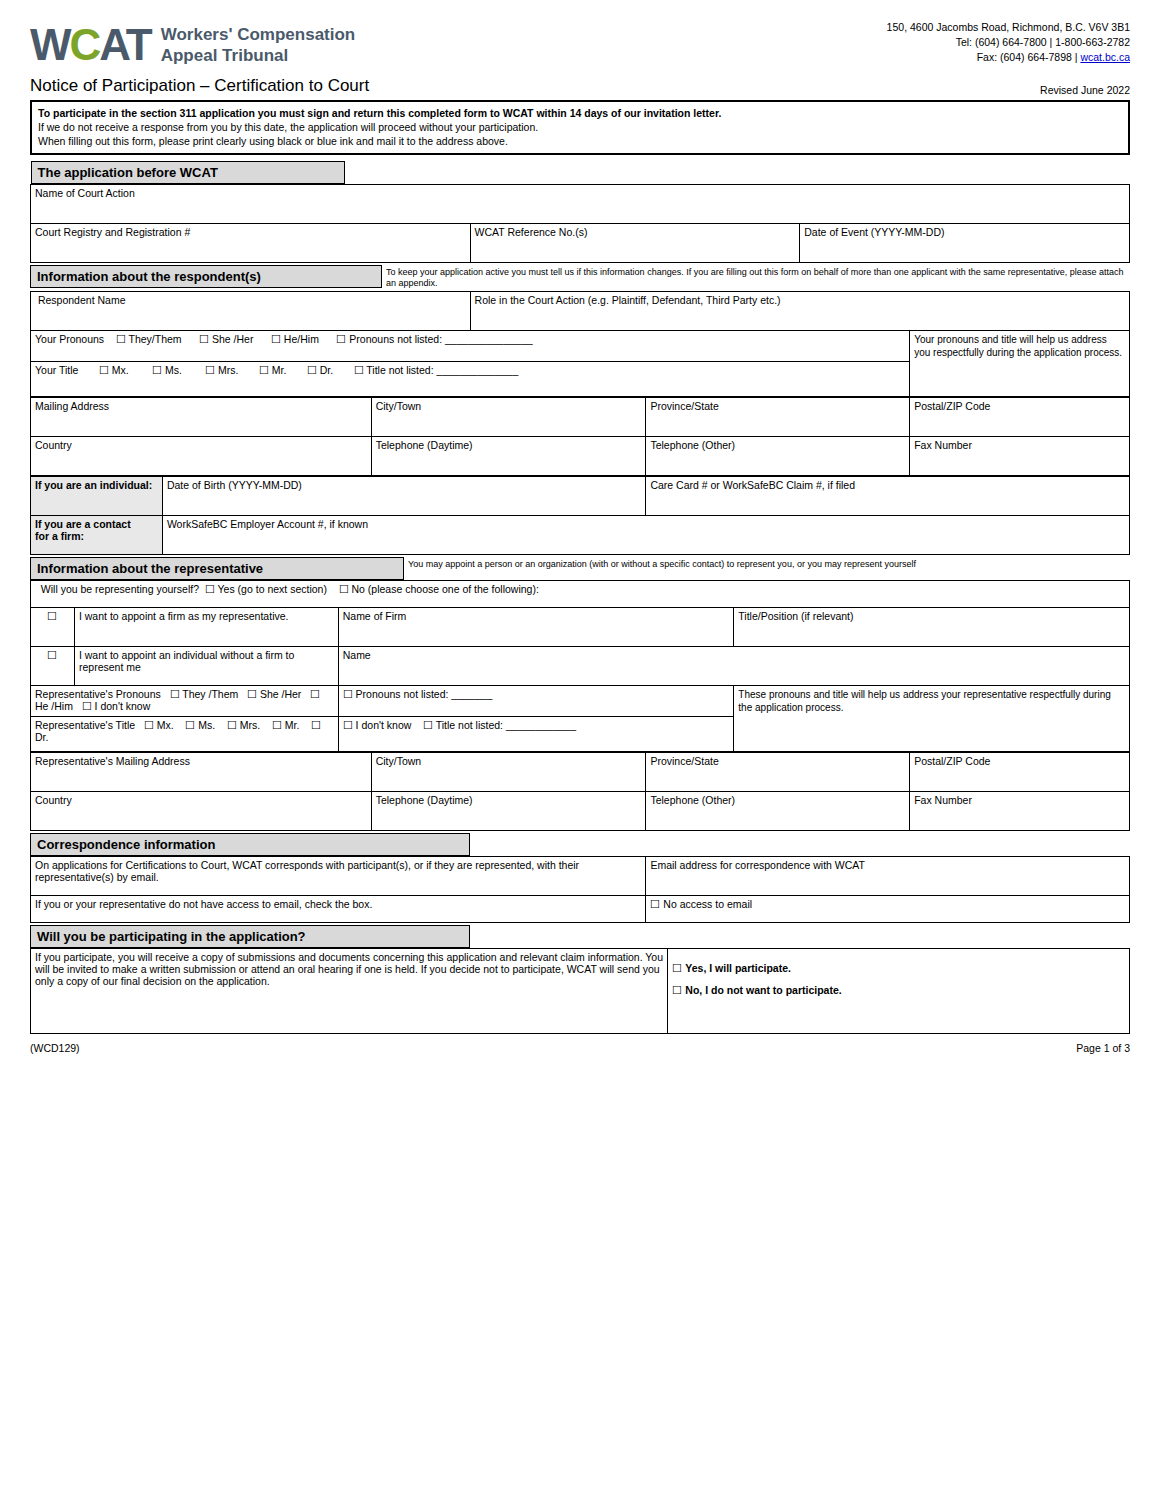WCAT
Workers' Compensation
Appeal Tribunal
150, 4600 Jacombs Road, Richmond, B.C. V6V 3B1
Tel: (604) 664-7800 | 1-800-663-2782
Fax: (604) 664-7898 | wcat.bc.ca
Notice of Participation – Certification to Court
Revised June 2022
To participate in the section 311 application you must sign and return this completed form to WCAT within 14 days of our invitation letter.
If we do not receive a response from you by this date, the application will proceed without your participation.
When filling out this form, please print clearly using black or blue ink and mail it to the address above.
| The application before WCAT |
| Name of Court Action |
| Court Registry and Registration # | WCAT Reference No.(s) | Date of Event (YYYY-MM-DD) |
| Information about the respondent(s) | To keep your application active you must tell us if this information changes. If you are filling out this form on behalf of more than one applicant with the same representative, please attach an appendix. |
| Respondent Name | Role in the Court Action (e.g. Plaintiff, Defendant, Third Party etc.) |
| Your Pronouns ☐ They/Them ☐ She /Her ☐ He/Him ☐ Pronouns not listed: _______________ | Your pronouns and title will help us address you respectfully during the application process. |
| Your Title ☐ Mx. ☐ Ms. ☐ Mrs. ☐ Mr. ☐ Dr. ☐ Title not listed: ______________ |
| Mailing Address | City/Town | Province/State | Postal/ZIP Code |
| Country | Telephone (Daytime) | Telephone (Other) | Fax Number |
| If you are an individual: | Date of Birth (YYYY-MM-DD) | Care Card # or WorkSafeBC Claim #, if filed |
| If you are a contact for a firm: | WorkSafeBC Employer Account #, if known |
| Information about the representative | You may appoint a person or an organization (with or without a specific contact) to represent you, or you may represent yourself |
| Will you be representing yourself? ☐ Yes (go to next section) ☐ No (please choose one of the following): |
| ☐ | I want to appoint a firm as my representative. | Name of Firm | Title/Position (if relevant) |
| ☐ | I want to appoint an individual without a firm to represent me | Name |
| Representative's Pronouns ☐ They /Them ☐ She /Her ☐ He /Him ☐ I don't know | ☐ Pronouns not listed: _______ | These pronouns and title will help us address your representative respectfully during the application process. |
| Representative's Title ☐ Mx. ☐ Ms. ☐ Mrs. ☐ Mr. ☐ Dr. | ☐ I don't know ☐ Title not listed: ____________ |
| Representative's Mailing Address | City/Town | Province/State | Postal/ZIP Code |
| Country | Telephone (Daytime) | Telephone (Other) | Fax Number |
| Correspondence information | |
| On applications for Certifications to Court, WCAT corresponds with participant(s), or if they are represented, with their representative(s) by email. | Email address for correspondence with WCAT |
| If you or your representative do not have access to email, check the box. | ☐ No access to email |
| Will you be participating in the application? | |
| If you participate, you will receive a copy of submissions and documents concerning this application and relevant claim information. You will be invited to make a written submission or attend an oral hearing if one is held. If you decide not to participate, WCAT will send you only a copy of our final decision on the application. | ☐ Yes, I will participate. ☐ No, I do not want to participate. |
(WCD129)
Page 1 of 3